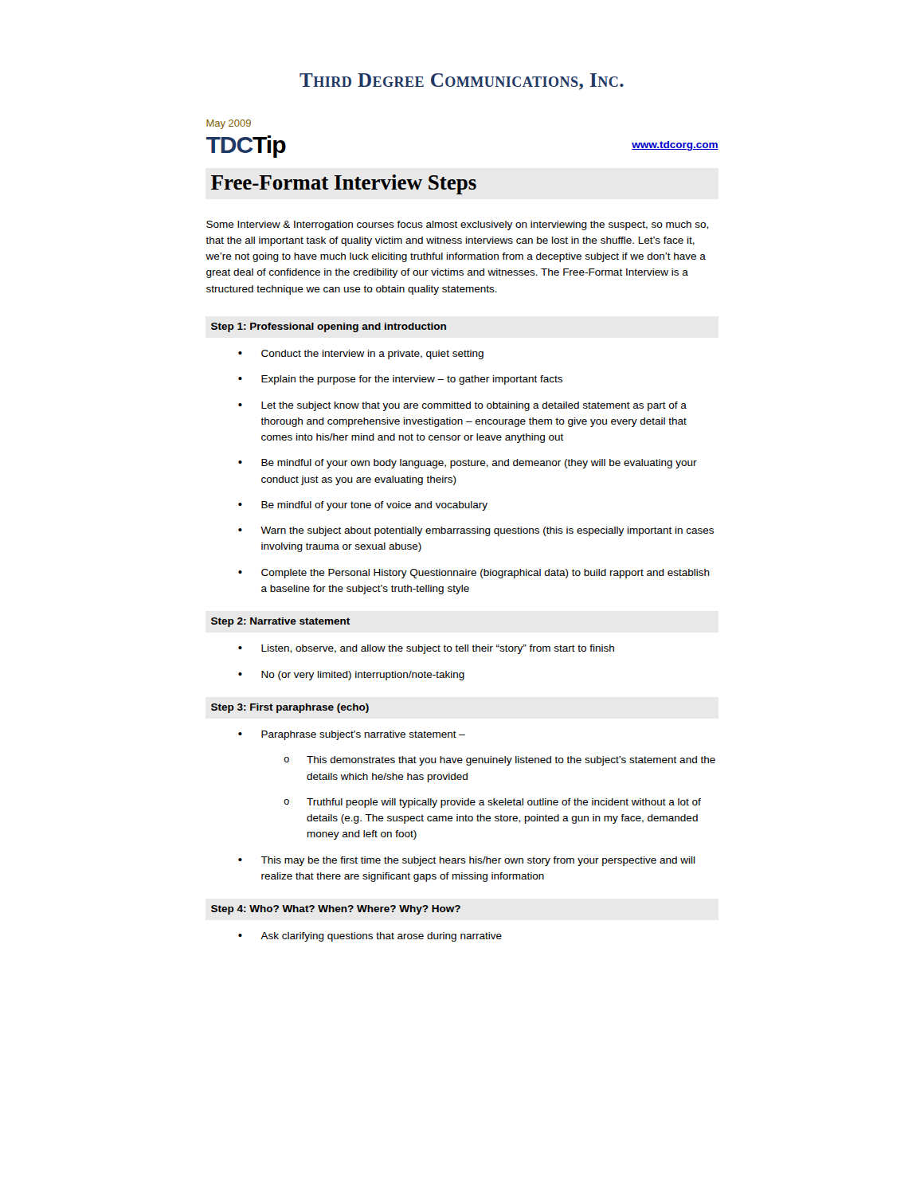Third Degree Communications, Inc.
May 2009
TDC Tip
www.tdcorg.com
Free-Format Interview Steps
Some Interview & Interrogation courses focus almost exclusively on interviewing the suspect, so much so, that the all important task of quality victim and witness interviews can be lost in the shuffle. Let’s face it, we’re not going to have much luck eliciting truthful information from a deceptive subject if we don’t have a great deal of confidence in the credibility of our victims and witnesses. The Free-Format Interview is a structured technique we can use to obtain quality statements.
Step 1: Professional opening and introduction
Conduct the interview in a private, quiet setting
Explain the purpose for the interview – to gather important facts
Let the subject know that you are committed to obtaining a detailed statement as part of a thorough and comprehensive investigation – encourage them to give you every detail that comes into his/her mind and not to censor or leave anything out
Be mindful of your own body language, posture, and demeanor (they will be evaluating your conduct just as you are evaluating theirs)
Be mindful of your tone of voice and vocabulary
Warn the subject about potentially embarrassing questions (this is especially important in cases involving trauma or sexual abuse)
Complete the Personal History Questionnaire (biographical data) to build rapport and establish a baseline for the subject’s truth-telling style
Step 2: Narrative statement
Listen, observe, and allow the subject to tell their “story” from start to finish
No (or very limited) interruption/note-taking
Step 3: First paraphrase (echo)
Paraphrase subject's narrative statement –
This demonstrates that you have genuinely listened to the subject’s statement and the details which he/she has provided
Truthful people will typically provide a skeletal outline of the incident without a lot of details (e.g. The suspect came into the store, pointed a gun in my face, demanded money and left on foot)
This may be the first time the subject hears his/her own story from your perspective and will realize that there are significant gaps of missing information
Step 4: Who? What? When? Where? Why? How?
Ask clarifying questions that arose during narrative